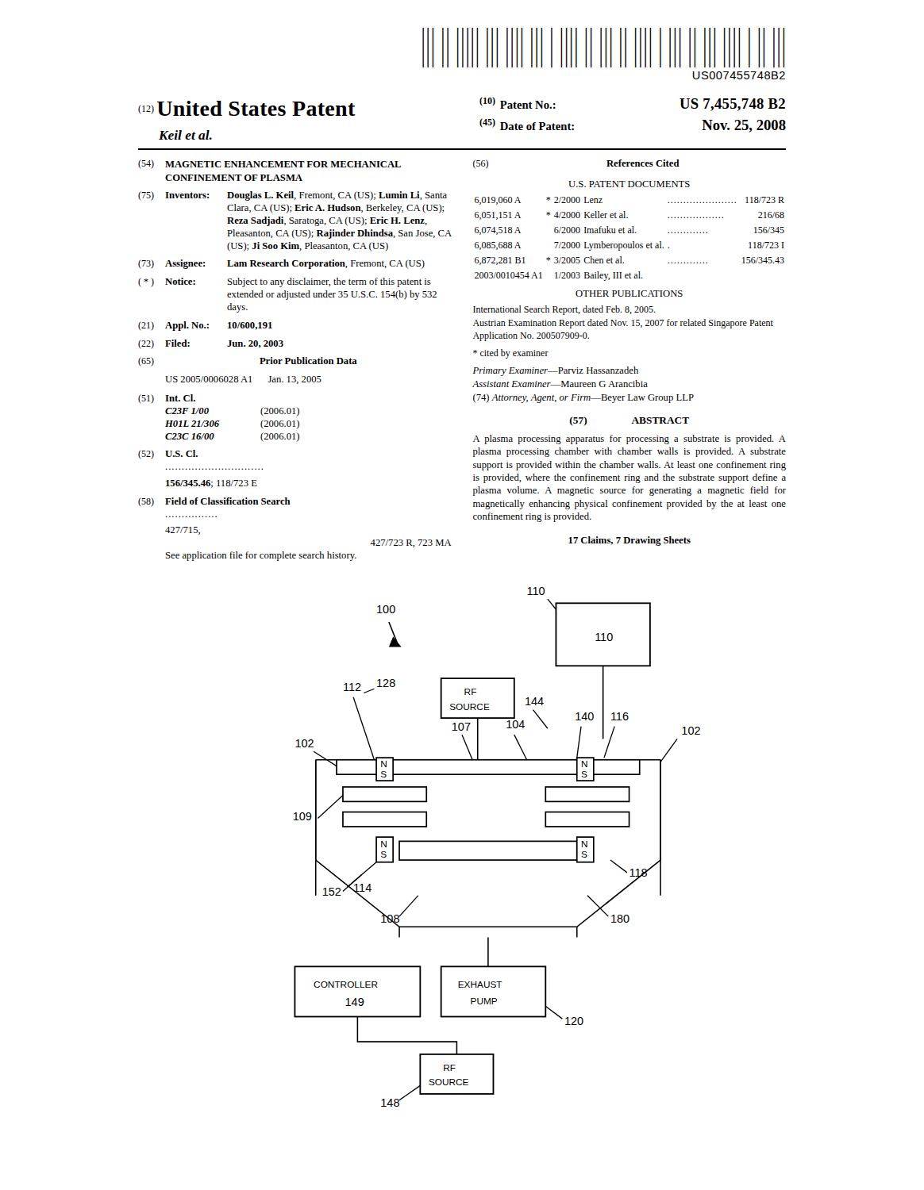||| || ||||| ||| |||| ||| | |||| || ||| || |||| | ||| || ||| |||| | || |||
US007455748B2
(12)
United States Patent
Keil et al.
(10) Patent No.: US 7,455,748 B2
(45) Date of Patent: Nov. 25, 2008
(54)
Magnetic Enhancement for Mechanical Confinement of Plasma
(75)
Inventors:
Douglas L. Keil, Fremont, CA (US); Lumin Li, Santa Clara, CA (US); Eric A. Hudson, Berkeley, CA (US); Reza Sadjadi, Saratoga, CA (US); Eric H. Lenz, Pleasanton, CA (US); Rajinder Dhindsa, San Jose, CA (US); Ji Soo Kim, Pleasanton, CA (US)
(73)
Assignee:
Lam Research Corporation, Fremont, CA (US)
( * )
Notice:
Subject to any disclaimer, the term of this patent is extended or adjusted under 35 U.S.C. 154(b) by 532 days.
(21)
Appl. No.:
10/600,191
(22)
Filed:
Jun. 20, 2003
(65)
Prior Publication Data
US 2005/0006028 A1 Jan. 13, 2005
(51)
Int. Cl.
C23F 1/00(2006.01)
H01L 21/306(2006.01)
C23C 16/00(2006.01)
(52)
U.S. Cl. .............................. 156/345.46; 118/723 E
(58)
Field of Classification Search ................ 427/715,
427/723 R, 723 MA
See application file for complete search history.
(56)
References Cited
U.S. PATENT DOCUMENTS
| 6,019,060 A | * | 2/2000 | Lenz | ...................... | 118/723 R |
| 6,051,151 A | * | 4/2000 | Keller et al. | .................. | 216/68 |
| 6,074,518 A | | 6/2000 | Imafuku et al. | ............. | 156/345 |
| 6,085,688 A | | 7/2000 | Lymberopoulos et al. | . | 118/723 I |
| 6,872,281 B1 | * | 3/2005 | Chen et al. | ............. | 156/345.43 |
| 2003/0010454 A1 | | 1/2003 | Bailey, III et al. | | |
OTHER PUBLICATIONS
International Search Report, dated Feb. 8, 2005.
Austrian Examination Report dated Nov. 15, 2007 for related Singapore Patent Application No. 200507909-0.
* cited by examiner
Primary Examiner—Parviz Hassanzadeh
Assistant Examiner—Maureen G Arancibia
(74) Attorney, Agent, or Firm—Beyer Law Group LLP
(57) ABSTRACT
A plasma processing apparatus for processing a substrate is provided. A plasma processing chamber with chamber walls is provided. A substrate support is provided within the chamber walls. At least one confinement ring is provided, where the confinement ring and the substrate support define a plasma volume. A magnetic source for generating a magnetic field for magnetically enhancing physical confinement provided by the at least one confinement ring is provided.
17 Claims, 7 Drawing Sheets
110 110 100 RF SOURCE 112 128 144 107 104 140 116 102 102 N S N S 109 N S N S 118 152 114 108 180 CONTROLLER 149 EXHAUST PUMP 120 RF SOURCE 148